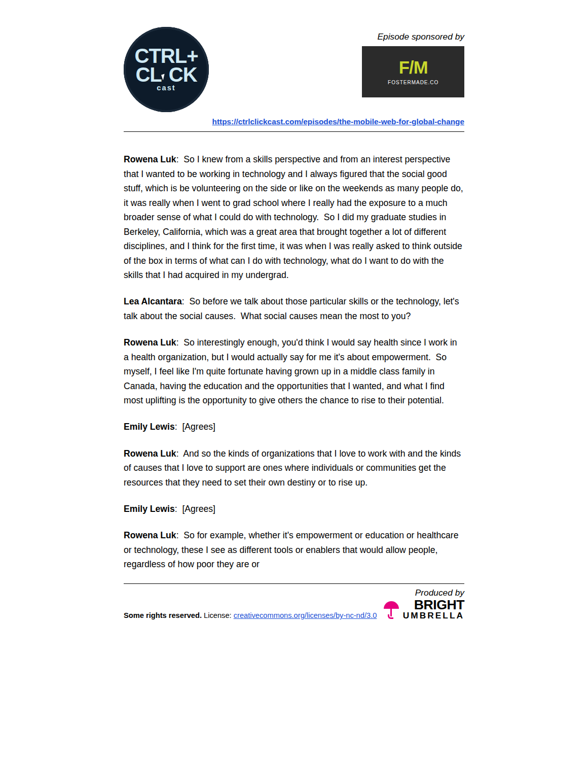CTRL+ CL CK cast
Episode sponsored by
F/M
FOSTERMADE.CO
https://ctrlclickcast.com/episodes/the-mobile-web-for-global-change
Rowena Luk: So I knew from a skills perspective and from an interest perspective that I wanted to be working in technology and I always figured that the social good stuff, which is be volunteering on the side or like on the weekends as many people do, it was really when I went to grad school where I really had the exposure to a much broader sense of what I could do with technology. So I did my graduate studies in Berkeley, California, which was a great area that brought together a lot of different disciplines, and I think for the first time, it was when I was really asked to think outside of the box in terms of what can I do with technology, what do I want to do with the skills that I had acquired in my undergrad.
Lea Alcantara: So before we talk about those particular skills or the technology, let's talk about the social causes. What social causes mean the most to you?
Rowena Luk: So interestingly enough, you'd think I would say health since I work in a health organization, but I would actually say for me it's about empowerment. So myself, I feel like I'm quite fortunate having grown up in a middle class family in Canada, having the education and the opportunities that I wanted, and what I find most uplifting is the opportunity to give others the chance to rise to their potential.
Emily Lewis: [Agrees]
Rowena Luk: And so the kinds of organizations that I love to work with and the kinds of causes that I love to support are ones where individuals or communities get the resources that they need to set their own destiny or to rise up.
Emily Lewis: [Agrees]
Rowena Luk: So for example, whether it's empowerment or education or healthcare or technology, these I see as different tools or enablers that would allow people, regardless of how poor they are or
Some rights reserved. License: creativecommons.org/licenses/by-nc-nd/3.0
Produced by
BRIGHT UMBRELLA